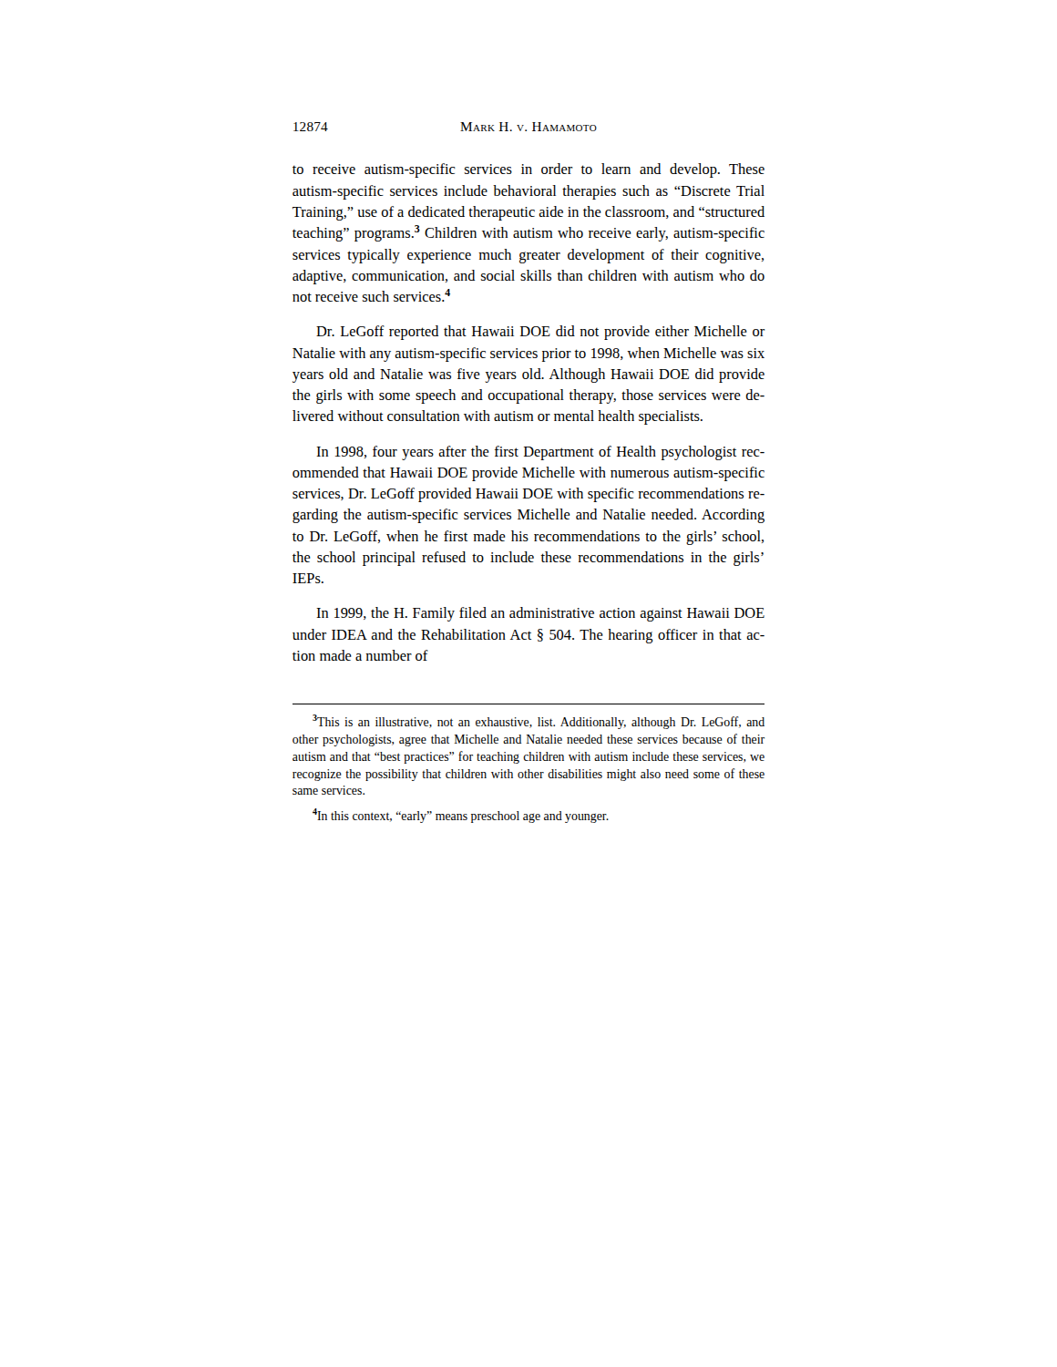12874
Mark H. v. Hamamoto
to receive autism-specific services in order to learn and develop. These autism-specific services include behavioral therapies such as “Discrete Trial Training,” use of a dedicated therapeutic aide in the classroom, and “structured teaching” programs.3 Children with autism who receive early, autism-specific services typically experience much greater development of their cognitive, adaptive, communication, and social skills than children with autism who do not receive such services.4
Dr. LeGoff reported that Hawaii DOE did not provide either Michelle or Natalie with any autism-specific services prior to 1998, when Michelle was six years old and Natalie was five years old. Although Hawaii DOE did provide the girls with some speech and occupational therapy, those services were delivered without consultation with autism or mental health specialists.
In 1998, four years after the first Department of Health psychologist recommended that Hawaii DOE provide Michelle with numerous autism-specific services, Dr. LeGoff provided Hawaii DOE with specific recommendations regarding the autism-specific services Michelle and Natalie needed. According to Dr. LeGoff, when he first made his recommendations to the girls’ school, the school principal refused to include these recommendations in the girls’ IEPs.
In 1999, the H. Family filed an administrative action against Hawaii DOE under IDEA and the Rehabilitation Act § 504. The hearing officer in that action made a number of
3This is an illustrative, not an exhaustive, list. Additionally, although Dr. LeGoff, and other psychologists, agree that Michelle and Natalie needed these services because of their autism and that “best practices” for teaching children with autism include these services, we recognize the possibility that children with other disabilities might also need some of these same services.
4In this context, “early” means preschool age and younger.